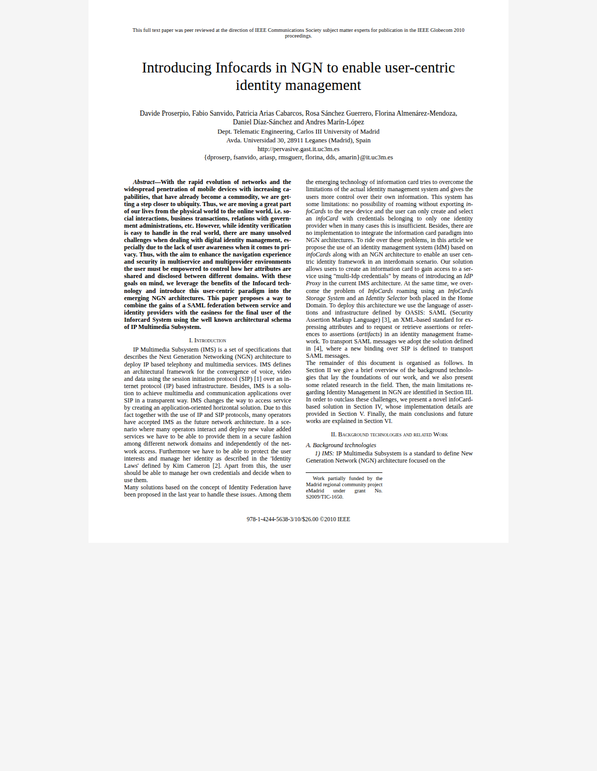This full text paper was peer reviewed at the direction of IEEE Communications Society subject matter experts for publication in the IEEE Globecom 2010 proceedings.
Introducing Infocards in NGN to enable user-centric
identity management
Davide Proserpio, Fabio Sanvido, Patricia Arias Cabarcos, Rosa Sánchez Guerrero, Florina Almenárez-Mendoza,
Daniel Díaz-Sánchez and Andres Marín-López
Dept. Telematic Engineering, Carlos III University of Madrid
Avda. Universidad 30, 28911 Leganes (Madrid), Spain
http://pervasive.gast.it.uc3m.es
{dproserp, fsanvido, ariasp, rmsguerr, florina, dds, amarin}@it.uc3m.es
Abstract—With the rapid evolution of networks and the widespread penetration of mobile devices with increasing capabilities, that have already become a commodity, we are getting a step closer to ubiquity. Thus, we are moving a great part of our lives from the physical world to the online world, i.e. social interactions, business transactions, relations with government administrations, etc. However, while identity verification is easy to handle in the real world, there are many unsolved challenges when dealing with digital identity management, especially due to the lack of user awareness when it comes to privacy. Thus, with the aim to enhance the navigation experience and security in multiservice and multiprovider environments the user must be empowered to control how her attributes are shared and disclosed between different domains. With these goals on mind, we leverage the benefits of the Infocard technology and introduce this user-centric paradigm into the emerging NGN architectures. This paper proposes a way to combine the gains of a SAML federation between service and identity providers with the easiness for the final user of the Inforcard System using the well known architectural schema of IP Multimedia Subsystem.
I. Introduction
IP Multimedia Subsystem (IMS) is a set of specifications that describes the Next Generation Networking (NGN) architecture to deploy IP based telephony and multimedia services. IMS defines an architectural framework for the convergence of voice, video and data using the session initiation protocol (SIP) [1] over an internet protocol (IP) based infrastructure. Besides, IMS is a solution to achieve multimedia and communication applications over SIP in a transparent way. IMS changes the way to access service by creating an application-oriented horizontal solution. Due to this fact together with the use of IP and SIP protocols, many operators have accepted IMS as the future network architecture. In a scenario where many operators interact and deploy new value added services we have to be able to provide them in a secure fashion among different network domains and independently of the network access. Furthermore we have to be able to protect the user interests and manage her identity as described in the 'Identity Laws' defined by Kim Cameron [2]. Apart from this, the user should be able to manage her own credentials and decide when to use them.
Many solutions based on the concept of Identity Federation have been proposed in the last year to handle these issues. Among them the emerging technology of information card tries to overcome the limitations of the actual identity management system and gives the users more control over their own information. This system has some limitations: no possibility of roaming without exporting infoCards to the new device and the user can only create and select an infoCard with credentials belonging to only one identity provider when in many cases this is insufficient. Besides, there are no implementation to integrate the information card paradigm into NGN architectures. To ride over these problems, in this article we propose the use of an identity management system (IdM) based on infoCards along with an NGN architecture to enable an user centric identity framework in an interdomain scenario. Our solution allows users to create an information card to gain access to a service using "multi-Idp credentials" by means of introducing an IdP Proxy in the current IMS architecture. At the same time, we overcome the problem of InfoCards roaming using an InfoCards Storage System and an Identity Selector both placed in the Home Domain. To deploy this architecture we use the language of assertions and infrastructure defined by OASIS: SAML (Security Assertion Markup Language) [3], an XML-based standard for expressing attributes and to request or retrieve assertions or references to assertions (artifacts) in an identity management framework. To transport SAML messages we adopt the solution defined in [4], where a new binding over SIP is defined to transport SAML messages.
The remainder of this document is organised as follows. In Section II we give a brief overview of the background technologies that lay the foundations of our work, and we also present some related research in the field. Then, the main limitations regarding Identity Management in NGN are identified in Section III. In order to outclass these challenges, we present a novel infoCard-based solution in Section IV, whose implementation details are provided in Section V. Finally, the main conclusions and future works are explained in Section VI.
II. Background technologies and related Work
A. Background technologies
1) IMS: IP Multimedia Subsystem is a standard to define New Generation Network (NGN) architecture focused on the
Work partially funded by the Madrid regional community project eMadrid under grant No. S2009/TIC-1650.
978-1-4244-5638-3/10/$26.00 ©2010 IEEE